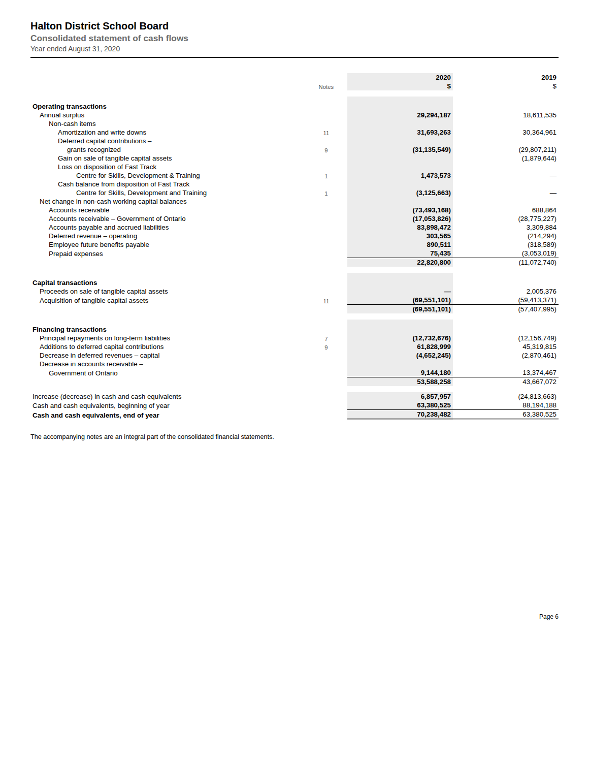Halton District School Board
Consolidated statement of cash flows
Year ended August 31, 2020
| | | 2020 | 2019 |
| | Notes | $ | $ |
| Operating transactions | | | |
| Annual surplus | | 29,294,187 | 18,611,535 |
| Non-cash items | | | |
| Amortization and write downs | 11 | 31,693,263 | 30,364,961 |
| Deferred capital contributions – | | | |
| grants recognized | 9 | (31,135,549) | (29,807,211) |
| Gain on sale of tangible capital assets | | | (1,879,644) |
| Loss on disposition of Fast Track | | | |
| Centre for Skills, Development & Training | 1 | 1,473,573 | — |
| Cash balance from disposition of Fast Track | | | |
| Centre for Skills, Development and Training | 1 | (3,125,663) | — |
| Net change in non-cash working capital balances | | | |
| Accounts receivable | | (73,493,168) | 688,864 |
| Accounts receivable – Government of Ontario | | (17,053,826) | (28,775,227) |
| Accounts payable and accrued liabilities | | 83,898,472 | 3,309,884 |
| Deferred revenue – operating | | 303,565 | (214,294) |
| Employee future benefits payable | | 890,511 | (318,589) |
| Prepaid expenses | | 75,435 | (3,053,019) |
| | | 22,820,800 | (11,072,740) |
| Capital transactions | | | |
| Proceeds on sale of tangible capital assets | | — | 2,005,376 |
| Acquisition of tangible capital assets | 11 | (69,551,101) | (59,413,371) |
| | | (69,551,101) | (57,407,995) |
| Financing transactions | | | |
| Principal repayments on long-term liabilities | 7 | (12,732,676) | (12,156,749) |
| Additions to deferred capital contributions | 9 | 61,828,999 | 45,319,815 |
| Decrease in deferred revenues – capital | | (4,652,245) | (2,870,461) |
| Decrease in accounts receivable – | | | |
| Government of Ontario | | 9,144,180 | 13,374,467 |
| | | 53,588,258 | 43,667,072 |
| Increase (decrease) in cash and cash equivalents | | 6,857,957 | (24,813,663) |
| Cash and cash equivalents, beginning of year | | 63,380,525 | 88,194,188 |
| Cash and cash equivalents, end of year | | 70,238,482 | 63,380,525 |
The accompanying notes are an integral part of the consolidated financial statements.
Page 6